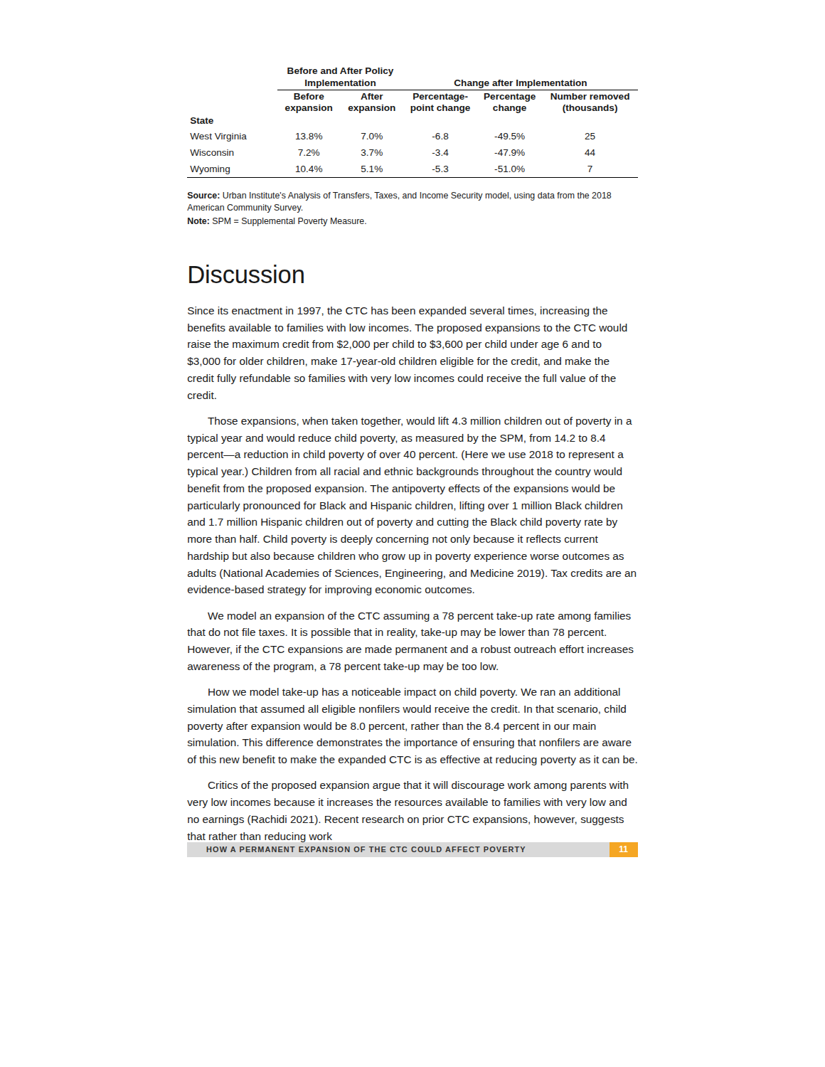| | Before and After Policy Implementation | Change after Implementation |
| --- | --- | --- |
| | Before expansion | After expansion | Percentage- point change | Percentage change | Number removed (thousands) |
| State | | | | | |
| West Virginia | 13.8% | 7.0% | -6.8 | -49.5% | 25 |
| Wisconsin | 7.2% | 3.7% | -3.4 | -47.9% | 44 |
| Wyoming | 10.4% | 5.1% | -5.3 | -51.0% | 7 |
Source: Urban Institute's Analysis of Transfers, Taxes, and Income Security model, using data from the 2018 American Community Survey.
Note: SPM = Supplemental Poverty Measure.
Discussion
Since its enactment in 1997, the CTC has been expanded several times, increasing the benefits available to families with low incomes. The proposed expansions to the CTC would raise the maximum credit from $2,000 per child to $3,600 per child under age 6 and to $3,000 for older children, make 17-year-old children eligible for the credit, and make the credit fully refundable so families with very low incomes could receive the full value of the credit.
Those expansions, when taken together, would lift 4.3 million children out of poverty in a typical year and would reduce child poverty, as measured by the SPM, from 14.2 to 8.4 percent—a reduction in child poverty of over 40 percent. (Here we use 2018 to represent a typical year.) Children from all racial and ethnic backgrounds throughout the country would benefit from the proposed expansion. The antipoverty effects of the expansions would be particularly pronounced for Black and Hispanic children, lifting over 1 million Black children and 1.7 million Hispanic children out of poverty and cutting the Black child poverty rate by more than half. Child poverty is deeply concerning not only because it reflects current hardship but also because children who grow up in poverty experience worse outcomes as adults (National Academies of Sciences, Engineering, and Medicine 2019). Tax credits are an evidence-based strategy for improving economic outcomes.
We model an expansion of the CTC assuming a 78 percent take-up rate among families that do not file taxes. It is possible that in reality, take-up may be lower than 78 percent. However, if the CTC expansions are made permanent and a robust outreach effort increases awareness of the program, a 78 percent take-up may be too low.
How we model take-up has a noticeable impact on child poverty. We ran an additional simulation that assumed all eligible nonfilers would receive the credit. In that scenario, child poverty after expansion would be 8.0 percent, rather than the 8.4 percent in our main simulation. This difference demonstrates the importance of ensuring that nonfilers are aware of this new benefit to make the expanded CTC is as effective at reducing poverty as it can be.
Critics of the proposed expansion argue that it will discourage work among parents with very low incomes because it increases the resources available to families with very low and no earnings (Rachidi 2021). Recent research on prior CTC expansions, however, suggests that rather than reducing work
HOW A PERMANENT EXPANSION OF THE CTC COULD AFFECT POVERTY
11